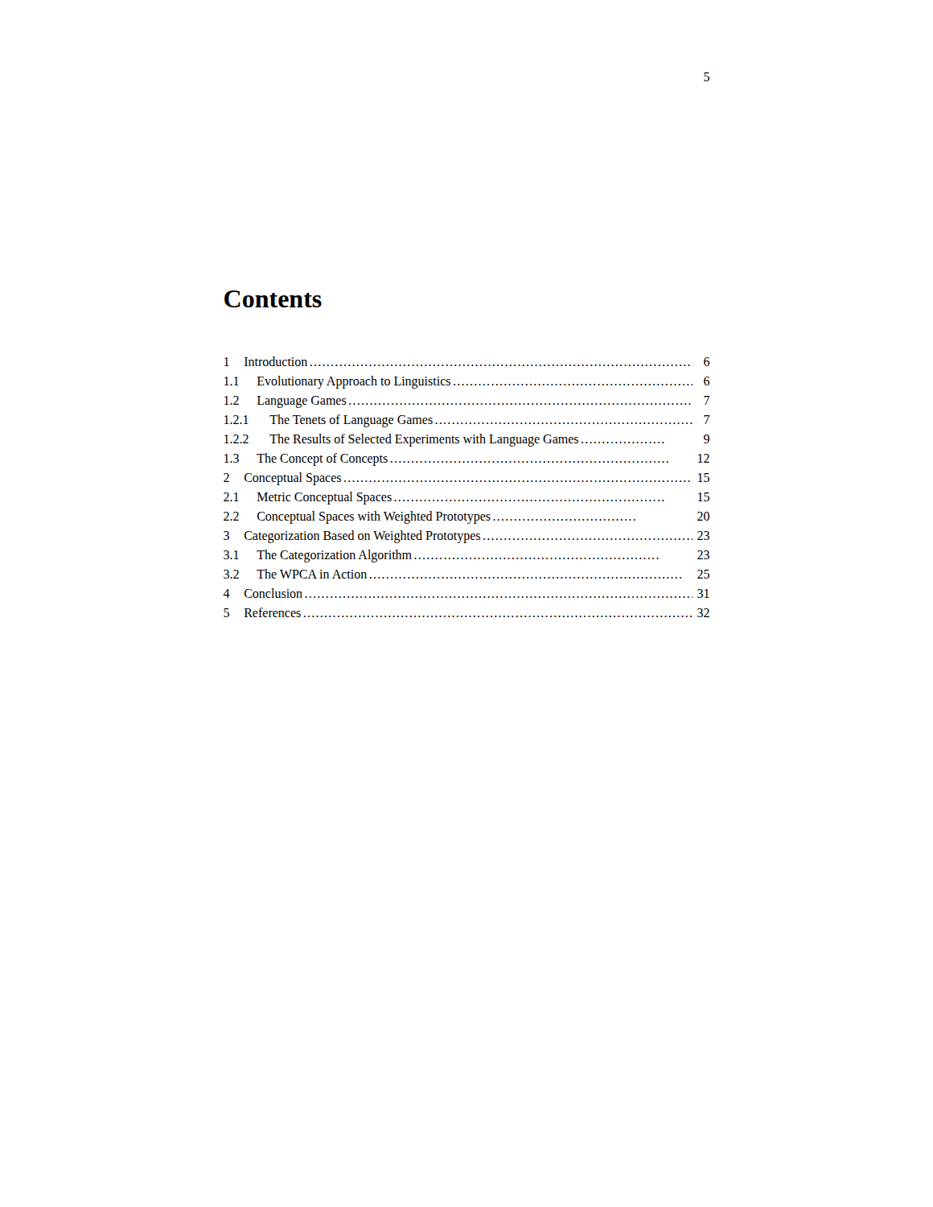5
Contents
1 Introduction .................................................................................................................. 6
1.1 Evolutionary Approach to Linguistics .............................................................. 6
1.2 Language Games .................................................................................. 7
1.2.1 The Tenets of Language Games .............................................................. 7
1.2.2 The Results of Selected Experiments with Language Games .................... 9
1.3 The Concept of Concepts .................................................................. 12
2 Conceptual Spaces .................................................................................................. 15
2.1 Metric Conceptual Spaces ................................................................ 15
2.2 Conceptual Spaces with Weighted Prototypes .................................. 20
3 Categorization Based on Weighted Prototypes .......................................................... 23
3.1 The Categorization Algorithm .......................................................... 23
3.2 The WPCA in Action .......................................................................... 25
4 Conclusion .............................................................................................................. 31
5 References .............................................................................................................. 32